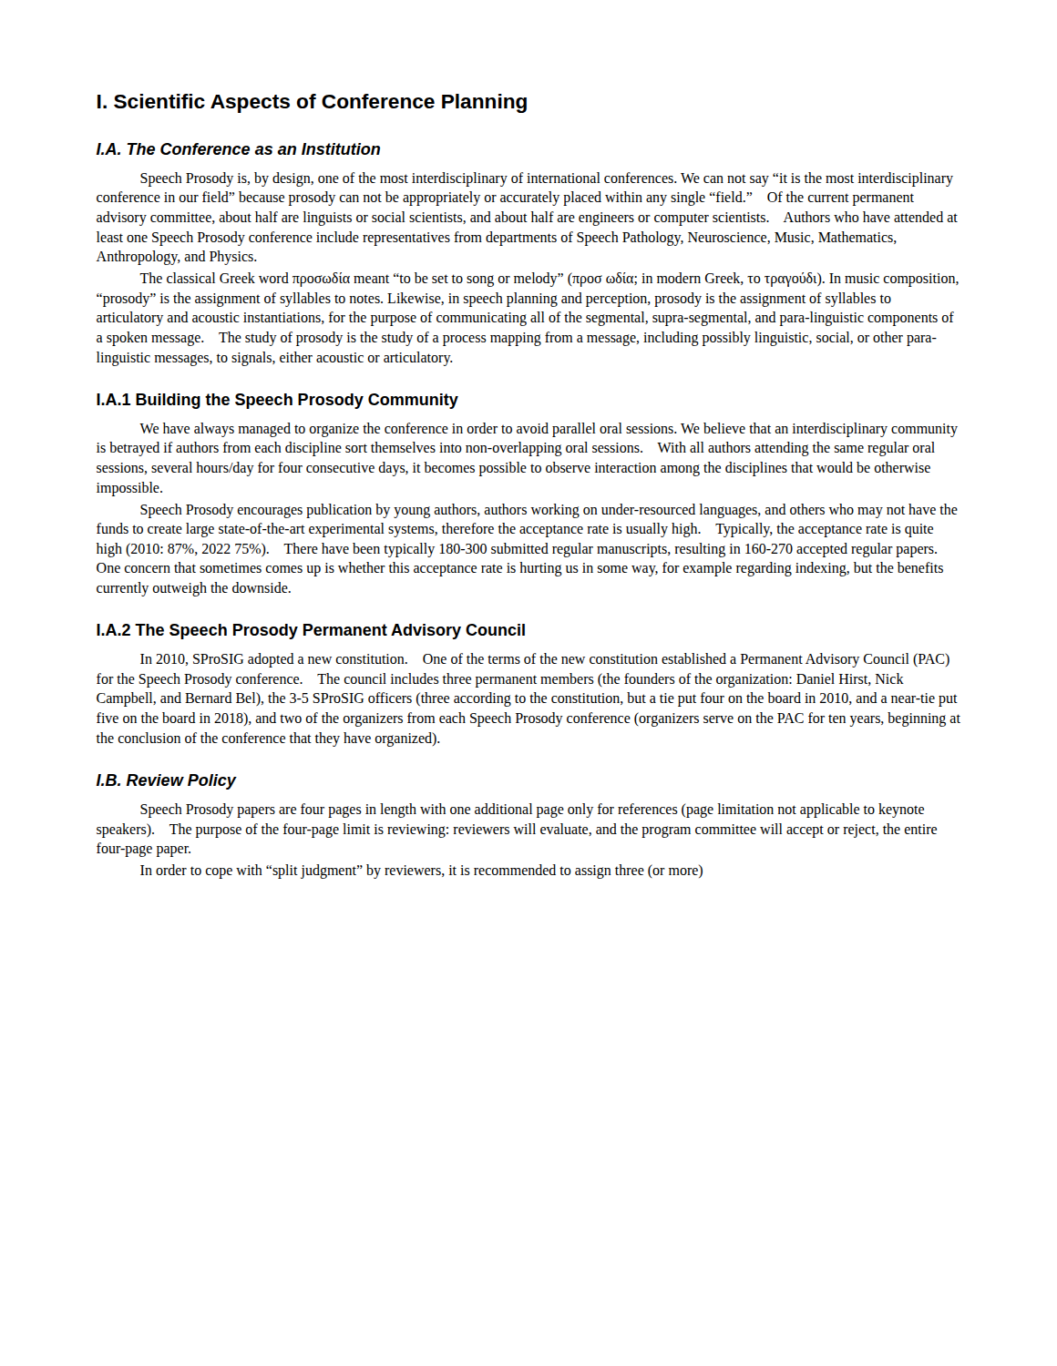I. Scientific Aspects of Conference Planning
I.A. The Conference as an Institution
Speech Prosody is, by design, one of the most interdisciplinary of international conferences. We can not say “it is the most interdisciplinary conference in our field” because prosody can not be appropriately or accurately placed within any single “field.” Of the current permanent advisory committee, about half are linguists or social scientists, and about half are engineers or computer scientists. Authors who have attended at least one Speech Prosody conference include representatives from departments of Speech Pathology, Neuroscience, Music, Mathematics, Anthropology, and Physics.
The classical Greek word προσωδία meant “to be set to song or melody” (προσ ωδία; in modern Greek, το τραγούδι). In music composition, “prosody” is the assignment of syllables to notes. Likewise, in speech planning and perception, prosody is the assignment of syllables to articulatory and acoustic instantiations, for the purpose of communicating all of the segmental, supra-segmental, and para-linguistic components of a spoken message. The study of prosody is the study of a process mapping from a message, including possibly linguistic, social, or other para-linguistic messages, to signals, either acoustic or articulatory.
I.A.1 Building the Speech Prosody Community
We have always managed to organize the conference in order to avoid parallel oral sessions. We believe that an interdisciplinary community is betrayed if authors from each discipline sort themselves into non-overlapping oral sessions. With all authors attending the same regular oral sessions, several hours/day for four consecutive days, it becomes possible to observe interaction among the disciplines that would be otherwise impossible.
Speech Prosody encourages publication by young authors, authors working on under-resourced languages, and others who may not have the funds to create large state-of-the-art experimental systems, therefore the acceptance rate is usually high. Typically, the acceptance rate is quite high (2010: 87%, 2022 75%). There have been typically 180-300 submitted regular manuscripts, resulting in 160-270 accepted regular papers. One concern that sometimes comes up is whether this acceptance rate is hurting us in some way, for example regarding indexing, but the benefits currently outweigh the downside.
I.A.2 The Speech Prosody Permanent Advisory Council
In 2010, SProSIG adopted a new constitution. One of the terms of the new constitution established a Permanent Advisory Council (PAC) for the Speech Prosody conference. The council includes three permanent members (the founders of the organization: Daniel Hirst, Nick Campbell, and Bernard Bel), the 3-5 SProSIG officers (three according to the constitution, but a tie put four on the board in 2010, and a near-tie put five on the board in 2018), and two of the organizers from each Speech Prosody conference (organizers serve on the PAC for ten years, beginning at the conclusion of the conference that they have organized).
I.B. Review Policy
Speech Prosody papers are four pages in length with one additional page only for references (page limitation not applicable to keynote speakers). The purpose of the four-page limit is reviewing: reviewers will evaluate, and the program committee will accept or reject, the entire four-page paper.
In order to cope with “split judgment” by reviewers, it is recommended to assign three (or more)